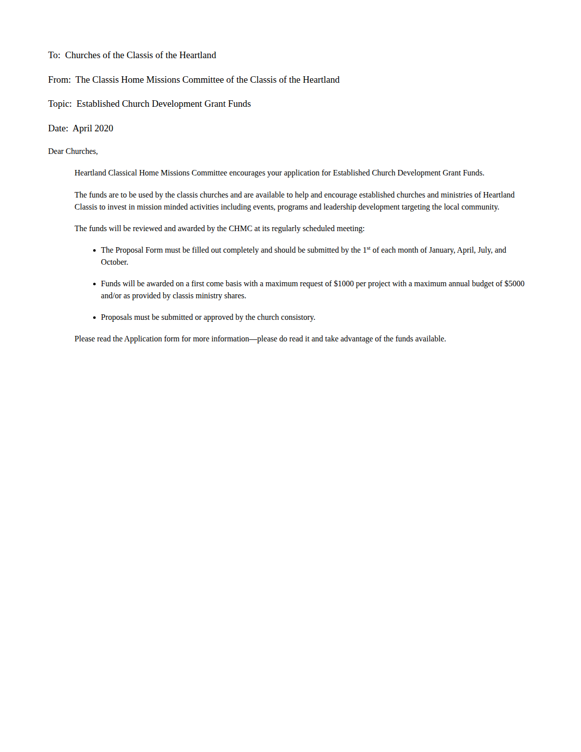To: Churches of the Classis of the Heartland
From: The Classis Home Missions Committee of the Classis of the Heartland
Topic: Established Church Development Grant Funds
Date: April 2020
Dear Churches,
Heartland Classical Home Missions Committee encourages your application for Established Church Development Grant Funds.
The funds are to be used by the classis churches and are available to help and encourage established churches and ministries of Heartland Classis to invest in mission minded activities including events, programs and leadership development targeting the local community.
The funds will be reviewed and awarded by the CHMC at its regularly scheduled meeting:
The Proposal Form must be filled out completely and should be submitted by the 1st of each month of January, April, July, and October.
Funds will be awarded on a first come basis with a maximum request of $1000 per project with a maximum annual budget of $5000 and/or as provided by classis ministry shares.
Proposals must be submitted or approved by the church consistory.
Please read the Application form for more information—please do read it and take advantage of the funds available.